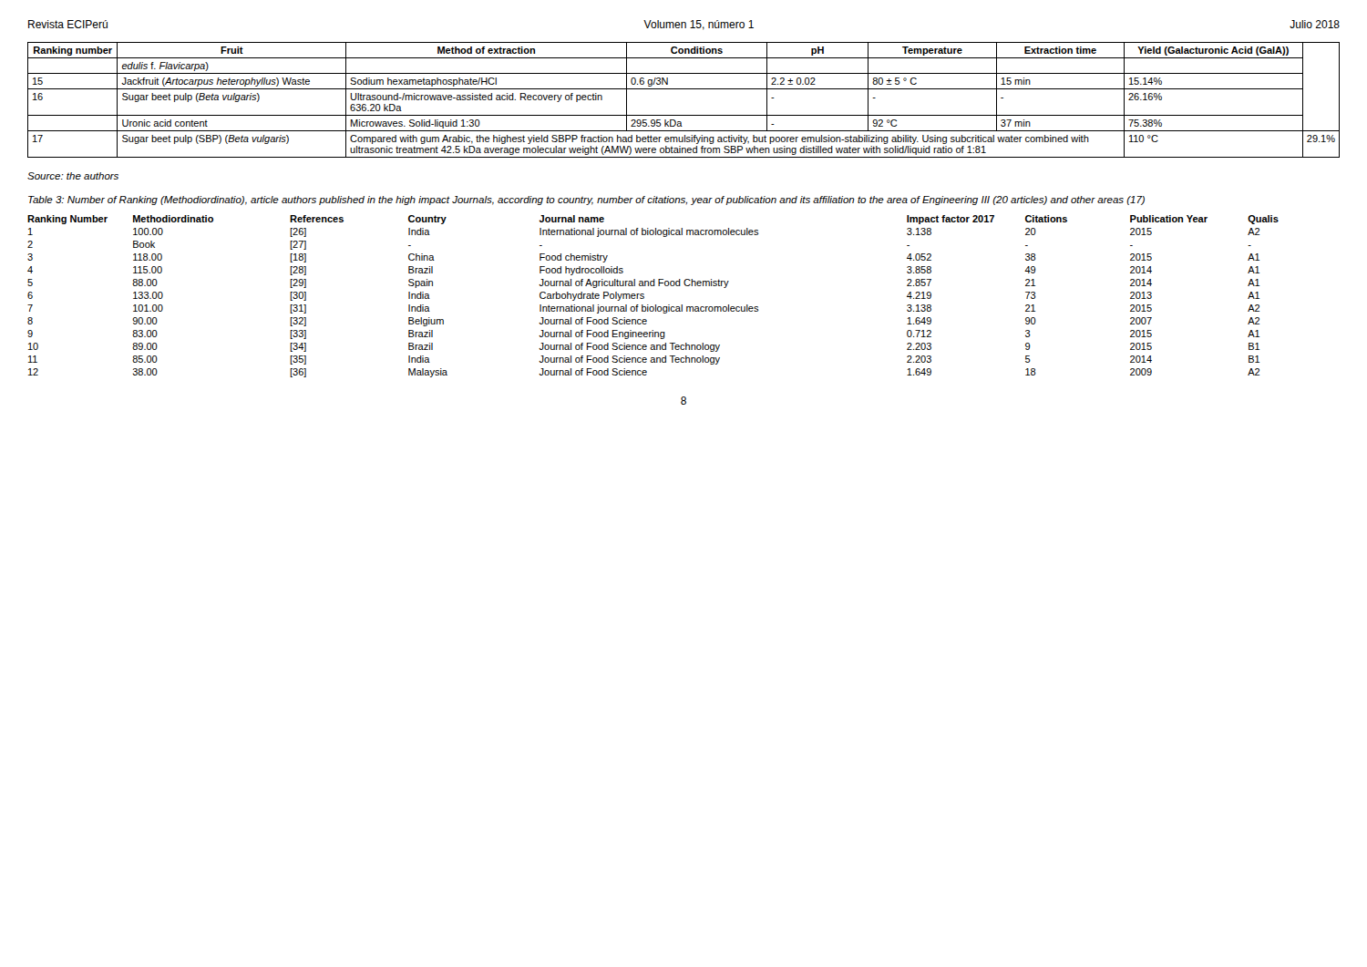Revista ECIPerú Volumen 15, número 1 Julio 2018
| Ranking number | Fruit | Method of extraction | Conditions | pH | Temperature | Extraction time | Yield (Galacturonic Acid (GalA)) |
| --- | --- | --- | --- | --- | --- | --- | --- |
| | edulis f. Flavicarpa ) | | | | | | |
| 15 | Jackfruit ( Artocarpus heterophyllus ) Waste | Sodium hexametaphosphate/HCl | 0.6 g/3N | 2.2 ± 0.02 | 80 ± 5 ° C | 15 min | 15.14% |
| 16 | Sugar beet pulp ( Beta vulgaris ) | Ultrasound-/microwave-assisted acid. Recovery of pectin 636.20 kDa | | - | - | - | 26.16% |
| | Uronic acid content | Microwaves. Solid-liquid 1:30 | 295.95 kDa | - | 92 °C | 37 min | 75.38% |
| 17 | Sugar beet pulp (SBP) ( Beta vulgaris ) | Compared with gum Arabic, the highest yield SBPP fraction had better emulsifying activity, but poorer emulsion-stabilizing ability. Using subcritical water combined with ultrasonic treatment 42.5 kDa average molecular weight (AMW) were obtained from SBP when using distilled water with solid/liquid ratio of 1:81 | 110 °C | 29.1% |
Source: the authors
Table 3: Number of Ranking (Methodiordinatio), article authors published in the high impact Journals, according to country, number of citations, year of publication and its affiliation to the area of Engineering III (20 articles) and other areas (17)
| Ranking Number | Methodiordinatio | References | Country | Journal name | Impact factor 2017 | Citations | Publication Year | Qualis |
| --- | --- | --- | --- | --- | --- | --- | --- | --- |
| 1 | 100.00 | [26] | India | International journal of biological macromolecules | 3.138 | 20 | 2015 | A2 |
| 2 | Book | [27] | - | - | - | - | - | - |
| 3 | 118.00 | [18] | China | Food chemistry | 4.052 | 38 | 2015 | A1 |
| 4 | 115.00 | [28] | Brazil | Food hydrocolloids | 3.858 | 49 | 2014 | A1 |
| 5 | 88.00 | [29] | Spain | Journal of Agricultural and Food Chemistry | 2.857 | 21 | 2014 | A1 |
| 6 | 133.00 | [30] | India | Carbohydrate Polymers | 4.219 | 73 | 2013 | A1 |
| 7 | 101.00 | [31] | India | International journal of biological macromolecules | 3.138 | 21 | 2015 | A2 |
| 8 | 90.00 | [32] | Belgium | Journal of Food Science | 1.649 | 90 | 2007 | A2 |
| 9 | 83.00 | [33] | Brazil | Journal of Food Engineering | 0.712 | 3 | 2015 | A1 |
| 10 | 89.00 | [34] | Brazil | Journal of Food Science and Technology | 2.203 | 9 | 2015 | B1 |
| 11 | 85.00 | [35] | India | Journal of Food Science and Technology | 2.203 | 5 | 2014 | B1 |
| 12 | 38.00 | [36] | Malaysia | Journal of Food Science | 1.649 | 18 | 2009 | A2 |
8